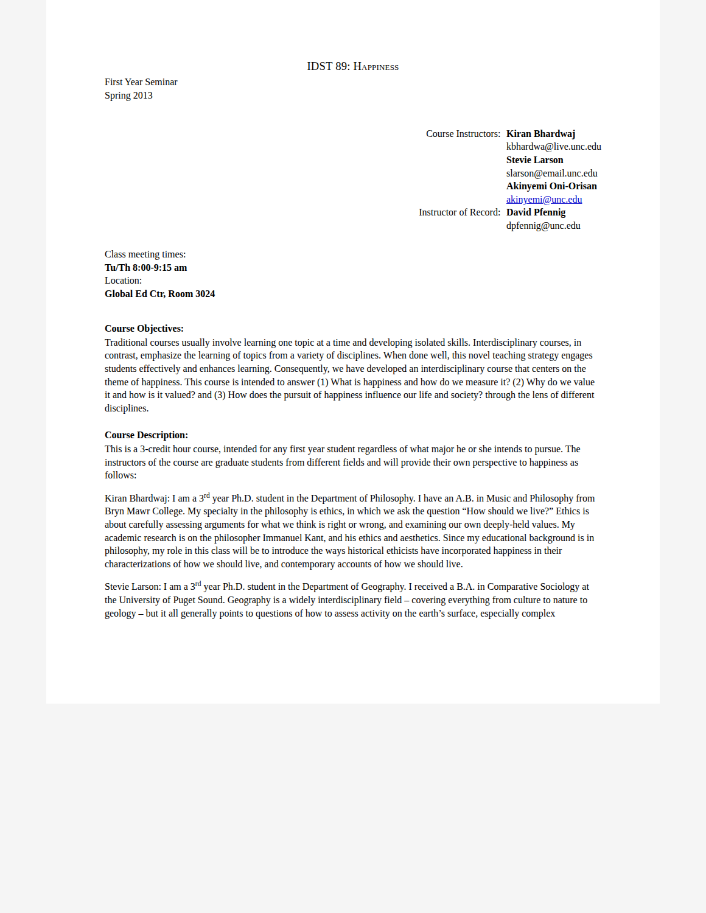IDST 89: Happiness
First Year Seminar
Spring 2013
| Course Instructors: | Kiran Bhardwaj |
| | kbhardwa@live.unc.edu |
| | Stevie Larson |
| | slarson@email.unc.edu |
| | Akinyemi Oni-Orisan |
| | akinyemi@unc.edu |
| Instructor of Record: | David Pfennig |
| | dpfennig@unc.edu |
Class meeting times:
Tu/Th 8:00-9:15 am
Location:
Global Ed Ctr, Room 3024
Course Objectives:
Traditional courses usually involve learning one topic at a time and developing isolated skills. Interdisciplinary courses, in contrast, emphasize the learning of topics from a variety of disciplines. When done well, this novel teaching strategy engages students effectively and enhances learning. Consequently, we have developed an interdisciplinary course that centers on the theme of happiness. This course is intended to answer (1) What is happiness and how do we measure it? (2) Why do we value it and how is it valued? and (3) How does the pursuit of happiness influence our life and society? through the lens of different disciplines.
Course Description:
This is a 3-credit hour course, intended for any first year student regardless of what major he or she intends to pursue. The instructors of the course are graduate students from different fields and will provide their own perspective to happiness as follows:
Kiran Bhardwaj: I am a 3rd year Ph.D. student in the Department of Philosophy. I have an A.B. in Music and Philosophy from Bryn Mawr College. My specialty in the philosophy is ethics, in which we ask the question “How should we live?” Ethics is about carefully assessing arguments for what we think is right or wrong, and examining our own deeply-held values. My academic research is on the philosopher Immanuel Kant, and his ethics and aesthetics. Since my educational background is in philosophy, my role in this class will be to introduce the ways historical ethicists have incorporated happiness in their characterizations of how we should live, and contemporary accounts of how we should live.
Stevie Larson: I am a 3rd year Ph.D. student in the Department of Geography. I received a B.A. in Comparative Sociology at the University of Puget Sound. Geography is a widely interdisciplinary field – covering everything from culture to nature to geology – but it all generally points to questions of how to assess activity on the earth’s surface, especially complex